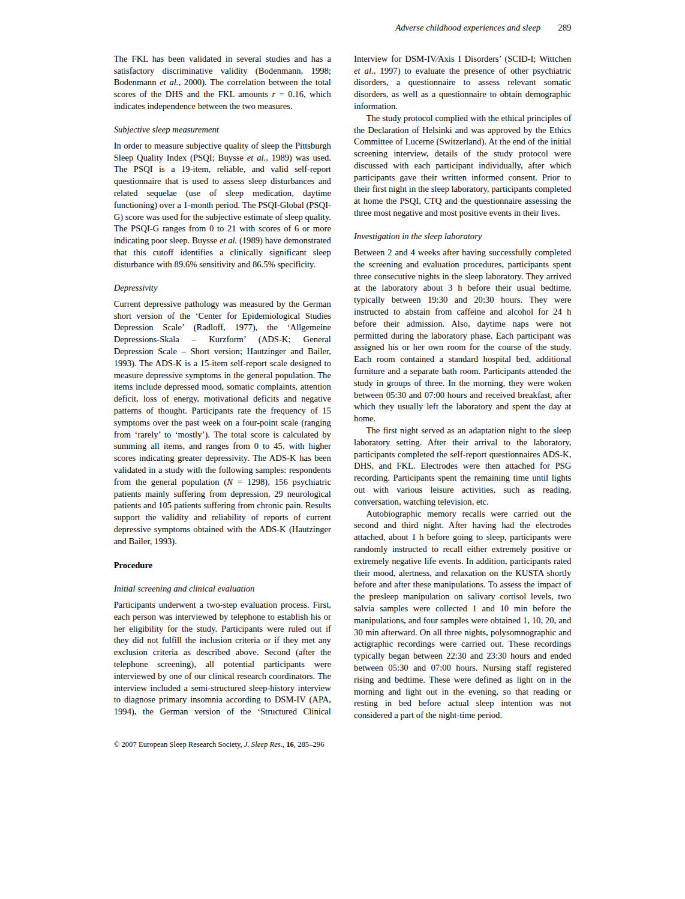Adverse childhood experiences and sleep 289
The FKL has been validated in several studies and has a satisfactory discriminative validity (Bodenmann, 1998; Bodenmann et al., 2000). The correlation between the total scores of the DHS and the FKL amounts r = 0.16, which indicates independence between the two measures.
Subjective sleep measurement
In order to measure subjective quality of sleep the Pittsburgh Sleep Quality Index (PSQI; Buysse et al., 1989) was used. The PSQI is a 19-item, reliable, and valid self-report questionnaire that is used to assess sleep disturbances and related sequelae (use of sleep medication, daytime functioning) over a 1-month period. The PSQI-Global (PSQI-G) score was used for the subjective estimate of sleep quality. The PSQI-G ranges from 0 to 21 with scores of 6 or more indicating poor sleep. Buysse et al. (1989) have demonstrated that this cutoff identifies a clinically significant sleep disturbance with 89.6% sensitivity and 86.5% specificity.
Depressivity
Current depressive pathology was measured by the German short version of the ‘Center for Epidemiological Studies Depression Scale’ (Radloff, 1977), the ‘Allgemeine Depressions-Skala – Kurzform’ (ADS-K; General Depression Scale – Short version; Hautzinger and Bailer, 1993). The ADS-K is a 15-item self-report scale designed to measure depressive symptoms in the general population. The items include depressed mood, somatic complaints, attention deficit, loss of energy, motivational deficits and negative patterns of thought. Participants rate the frequency of 15 symptoms over the past week on a four-point scale (ranging from ‘rarely’ to ‘mostly’). The total score is calculated by summing all items, and ranges from 0 to 45, with higher scores indicating greater depressivity. The ADS-K has been validated in a study with the following samples: respondents from the general population (N = 1298), 156 psychiatric patients mainly suffering from depression, 29 neurological patients and 105 patients suffering from chronic pain. Results support the validity and reliability of reports of current depressive symptoms obtained with the ADS-K (Hautzinger and Bailer, 1993).
Procedure
Initial screening and clinical evaluation
Participants underwent a two-step evaluation process. First, each person was interviewed by telephone to establish his or her eligibility for the study. Participants were ruled out if they did not fulfill the inclusion criteria or if they met any exclusion criteria as described above. Second (after the telephone screening), all potential participants were interviewed by one of our clinical research coordinators. The interview included a semi-structured sleep-history interview to diagnose primary insomnia according to DSM-IV (APA, 1994), the German version of the ‘Structured Clinical Interview for DSM-IV∕Axis I Disorders’ (SCID-I; Wittchen et al., 1997) to evaluate the presence of other psychiatric disorders, a questionnaire to assess relevant somatic disorders, as well as a questionnaire to obtain demographic information.
The study protocol complied with the ethical principles of the Declaration of Helsinki and was approved by the Ethics Committee of Lucerne (Switzerland). At the end of the initial screening interview, details of the study protocol were discussed with each participant individually, after which participants gave their written informed consent. Prior to their first night in the sleep laboratory, participants completed at home the PSQI, CTQ and the questionnaire assessing the three most negative and most positive events in their lives.
Investigation in the sleep laboratory
Between 2 and 4 weeks after having successfully completed the screening and evaluation procedures, participants spent three consecutive nights in the sleep laboratory. They arrived at the laboratory about 3 h before their usual bedtime, typically between 19:30 and 20:30 hours. They were instructed to abstain from caffeine and alcohol for 24 h before their admission. Also, daytime naps were not permitted during the laboratory phase. Each participant was assigned his or her own room for the course of the study. Each room contained a standard hospital bed, additional furniture and a separate bath room. Participants attended the study in groups of three. In the morning, they were woken between 05:30 and 07:00 hours and received breakfast, after which they usually left the laboratory and spent the day at home.
The first night served as an adaptation night to the sleep laboratory setting. After their arrival to the laboratory, participants completed the self-report questionnaires ADS-K, DHS, and FKL. Electrodes were then attached for PSG recording. Participants spent the remaining time until lights out with various leisure activities, such as reading, conversation, watching television, etc.
Autobiographic memory recalls were carried out the second and third night. After having had the electrodes attached, about 1 h before going to sleep, participants were randomly instructed to recall either extremely positive or extremely negative life events. In addition, participants rated their mood, alertness, and relaxation on the KUSTA shortly before and after these manipulations. To assess the impact of the presleep manipulation on salivary cortisol levels, two salvia samples were collected 1 and 10 min before the manipulations, and four samples were obtained 1, 10, 20, and 30 min afterward. On all three nights, polysomnographic and actigraphic recordings were carried out. These recordings typically began between 22:30 and 23:30 hours and ended between 05:30 and 07:00 hours. Nursing staff registered rising and bedtime. These were defined as light on in the morning and light out in the evening, so that reading or resting in bed before actual sleep intention was not considered a part of the night-time period.
© 2007 European Sleep Research Society, J. Sleep Res., 16, 285–296